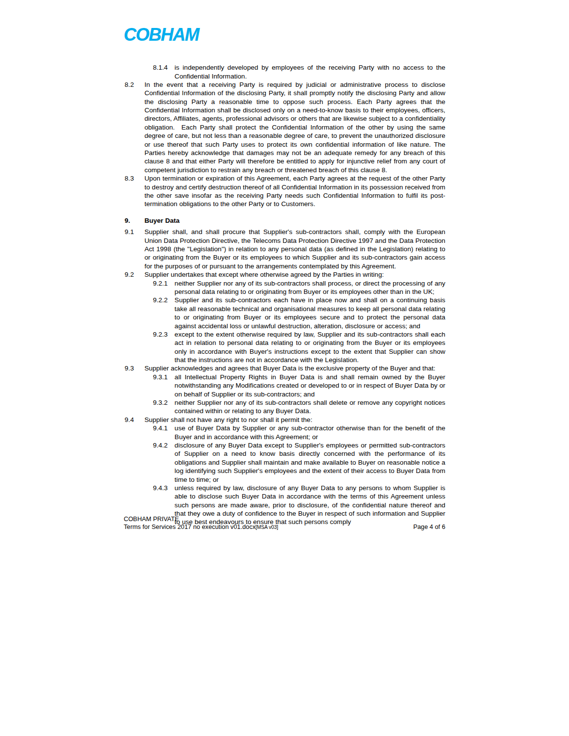COBHAM
8.1.4
is independently developed by employees of the receiving Party with no access to the Confidential Information.
8.2
In the event that a receiving Party is required by judicial or administrative process to disclose Confidential Information of the disclosing Party, it shall promptly notify the disclosing Party and allow the disclosing Party a reasonable time to oppose such process. Each Party agrees that the Confidential Information shall be disclosed only on a need-to-know basis to their employees, officers, directors, Affiliates, agents, professional advisors or others that are likewise subject to a confidentiality obligation. Each Party shall protect the Confidential Information of the other by using the same degree of care, but not less than a reasonable degree of care, to prevent the unauthorized disclosure or use thereof that such Party uses to protect its own confidential information of like nature. The Parties hereby acknowledge that damages may not be an adequate remedy for any breach of this clause 8 and that either Party will therefore be entitled to apply for injunctive relief from any court of competent jurisdiction to restrain any breach or threatened breach of this clause 8.
8.3
Upon termination or expiration of this Agreement, each Party agrees at the request of the other Party to destroy and certify destruction thereof of all Confidential Information in its possession received from the other save insofar as the receiving Party needs such Confidential Information to fulfil its post-termination obligations to the other Party or to Customers.
9. Buyer Data
9.1
Supplier shall, and shall procure that Supplier's sub-contractors shall, comply with the European Union Data Protection Directive, the Telecoms Data Protection Directive 1997 and the Data Protection Act 1998 (the "Legislation") in relation to any personal data (as defined in the Legislation) relating to or originating from the Buyer or its employees to which Supplier and its sub-contractors gain access for the purposes of or pursuant to the arrangements contemplated by this Agreement.
9.2
Supplier undertakes that except where otherwise agreed by the Parties in writing:
9.2.1
neither Supplier nor any of its sub-contractors shall process, or direct the processing of any personal data relating to or originating from Buyer or its employees other than in the UK;
9.2.2
Supplier and its sub-contractors each have in place now and shall on a continuing basis take all reasonable technical and organisational measures to keep all personal data relating to or originating from Buyer or its employees secure and to protect the personal data against accidental loss or unlawful destruction, alteration, disclosure or access; and
9.2.3
except to the extent otherwise required by law, Supplier and its sub-contractors shall each act in relation to personal data relating to or originating from the Buyer or its employees only in accordance with Buyer's instructions except to the extent that Supplier can show that the instructions are not in accordance with the Legislation.
9.3
Supplier acknowledges and agrees that Buyer Data is the exclusive property of the Buyer and that:
9.3.1
all Intellectual Property Rights in Buyer Data is and shall remain owned by the Buyer notwithstanding any Modifications created or developed to or in respect of Buyer Data by or on behalf of Supplier or its sub-contractors; and
9.3.2
neither Supplier nor any of its sub-contractors shall delete or remove any copyright notices contained within or relating to any Buyer Data.
9.4
Supplier shall not have any right to nor shall it permit the:
9.4.1
use of Buyer Data by Supplier or any sub-contractor otherwise than for the benefit of the Buyer and in accordance with this Agreement; or
9.4.2
disclosure of any Buyer Data except to Supplier's employees or permitted sub-contractors of Supplier on a need to know basis directly concerned with the performance of its obligations and Supplier shall maintain and make available to Buyer on reasonable notice a log identifying such Supplier's employees and the extent of their access to Buyer Data from time to time; or
9.4.3
unless required by law, disclosure of any Buyer Data to any persons to whom Supplier is able to disclose such Buyer Data in accordance with the terms of this Agreement unless such persons are made aware, prior to disclosure, of the confidential nature thereof and that they owe a duty of confidence to the Buyer in respect of such information and Supplier to use best endeavours to ensure that such persons comply
COBHAM PRIVATE
Terms for Services 2017 no execution v01.docx[MSA v03] Page 4 of 6